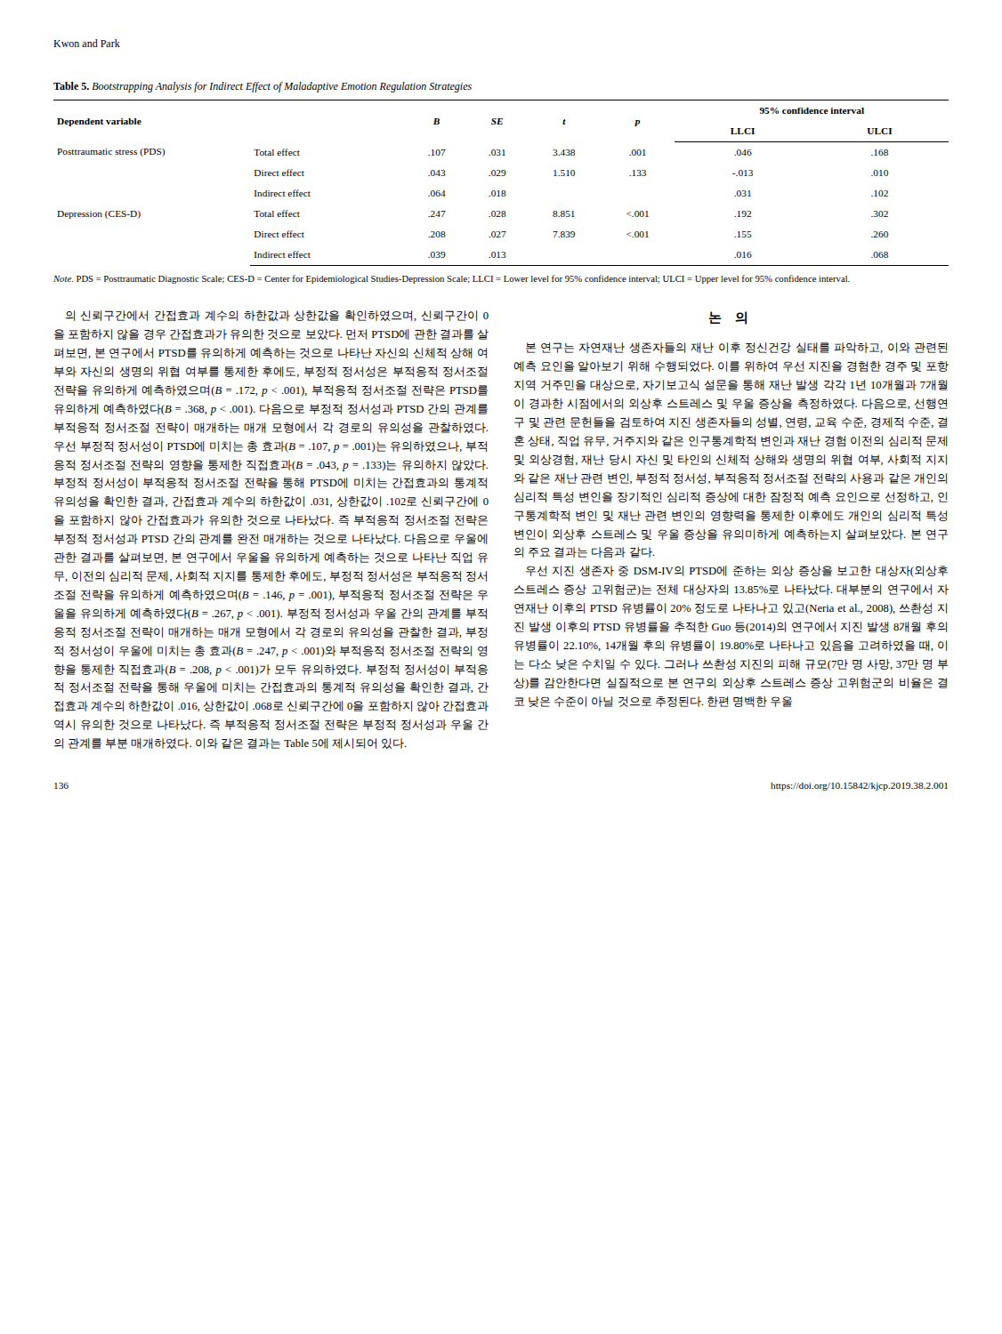Kwon and Park
Table 5. Bootstrapping Analysis for Indirect Effect of Maladaptive Emotion Regulation Strategies
| Dependent variable | | B | SE | t | p | 95% confidence interval |
| --- | --- | --- | --- | --- | --- | --- |
| LLCI | ULCI |
| Posttraumatic stress (PDS) | Total effect | .107 | .031 | 3.438 | .001 | .046 | .168 |
| Direct effect | .043 | .029 | 1.510 | .133 | -.013 | .010 |
| Indirect effect | .064 | .018 | | | .031 | .102 |
| Depression (CES-D) | Total effect | .247 | .028 | 8.851 | <.001 | .192 | .302 |
| Direct effect | .208 | .027 | 7.839 | <.001 | .155 | .260 |
| Indirect effect | .039 | .013 | | | .016 | .068 |
Note. PDS = Posttraumatic Diagnostic Scale; CES-D = Center for Epidemiological Studies-Depression Scale; LLCI = Lower level for 95% confidence interval; ULCI = Upper level for 95% confidence interval.
의 신뢰구간에서 간접효과 계수의 하한값과 상한값을 확인하였으며, 신뢰구간이 0을 포함하지 않을 경우 간접효과가 유의한 것으로 보았다. 먼저 PTSD에 관한 결과를 살펴보면, 본 연구에서 PTSD를 유의하게 예측하는 것으로 나타난 자신의 신체적 상해 여부와 자신의 생명의 위협 여부를 통제한 후에도, 부정적 정서성은 부적응적 정서조절 전략을 유의하게 예측하였으며(B = .172, p < .001), 부적응적 정서조절 전략은 PTSD를 유의하게 예측하였다(B = .368, p < .001). 다음으로 부정적 정서성과 PTSD 간의 관계를 부적응적 정서조절 전략이 매개하는 매개 모형에서 각 경로의 유의성을 관찰하였다. 우선 부정적 정서성이 PTSD에 미치는 총 효과(B = .107, p = .001)는 유의하였으나, 부적응적 정서조절 전략의 영향을 통제한 직접효과(B = .043, p = .133)는 유의하지 않았다. 부정적 정서성이 부적응적 정서조절 전략을 통해 PTSD에 미치는 간접효과의 통계적 유의성을 확인한 결과, 간접효과 계수의 하한값이 .031, 상한값이 .102로 신뢰구간에 0을 포함하지 않아 간접효과가 유의한 것으로 나타났다. 즉 부적응적 정서조절 전략은 부정적 정서성과 PTSD 간의 관계를 완전 매개하는 것으로 나타났다. 다음으로 우울에 관한 결과를 살펴보면, 본 연구에서 우울을 유의하게 예측하는 것으로 나타난 직업 유무, 이전의 심리적 문제, 사회적 지지를 통제한 후에도, 부정적 정서성은 부적응적 정서조절 전략을 유의하게 예측하였으며(B = .146, p = .001), 부적응적 정서조절 전략은 우울을 유의하게 예측하였다(B = .267, p < .001). 부정적 정서성과 우울 간의 관계를 부적응적 정서조절 전략이 매개하는 매개 모형에서 각 경로의 유의성을 관찰한 결과, 부정적 정서성이 우울에 미치는 총 효과(B = .247, p < .001)와 부적응적 정서조절 전략의 영향을 통제한 직접효과(B = .208, p < .001)가 모두 유의하였다. 부정적 정서성이 부적응적 정서조절 전략을 통해 우울에 미치는 간접효과의 통계적 유의성을 확인한 결과, 간접효과 계수의 하한값이 .016, 상한값이 .068로 신뢰구간에 0을 포함하지 않아 간접효과 역시 유의한 것으로 나타났다. 즉 부적응적 정서조절 전략은 부정적 정서성과 우울 간의 관계를 부분 매개하였다. 이와 같은 결과는 Table 5에 제시되어 있다.
논 의
본 연구는 자연재난 생존자들의 재난 이후 정신건강 실태를 파악하고, 이와 관련된 예측 요인을 알아보기 위해 수행되었다. 이를 위하여 우선 지진을 경험한 경주 및 포항 지역 거주민을 대상으로, 자기보고식 설문을 통해 재난 발생 각각 1년 10개월과 7개월이 경과한 시점에서의 외상후 스트레스 및 우울 증상을 측정하였다. 다음으로, 선행연구 및 관련 문헌들을 검토하여 지진 생존자들의 성별, 연령, 교육 수준, 경제적 수준, 결혼 상태, 직업 유무, 거주지와 같은 인구통계학적 변인과 재난 경험 이전의 심리적 문제 및 외상경험, 재난 당시 자신 및 타인의 신체적 상해와 생명의 위협 여부, 사회적 지지와 같은 재난 관련 변인, 부정적 정서성, 부적응적 정서조절 전략의 사용과 같은 개인의 심리적 특성 변인을 장기적인 심리적 증상에 대한 잠정적 예측 요인으로 선정하고, 인구통계학적 변인 및 재난 관련 변인의 영향력을 통제한 이후에도 개인의 심리적 특성 변인이 외상후 스트레스 및 우울 증상을 유의미하게 예측하는지 살펴보았다. 본 연구의 주요 결과는 다음과 같다.
우선 지진 생존자 중 DSM-IV의 PTSD에 준하는 외상 증상을 보고한 대상자(외상후 스트레스 증상 고위험군)는 전체 대상자의 13.85%로 나타났다. 대부분의 연구에서 자연재난 이후의 PTSD 유병률이 20% 정도로 나타나고 있고(Neria et al., 2008), 쓰촨성 지진 발생 이후의 PTSD 유병률을 추적한 Guo 등(2014)의 연구에서 지진 발생 8개월 후의 유병률이 22.10%, 14개월 후의 유병률이 19.80%로 나타나고 있음을 고려하였을 때, 이는 다소 낮은 수치일 수 있다. 그러나 쓰촨성 지진의 피해 규모(7만 명 사망, 37만 명 부상)를 감안한다면 실질적으로 본 연구의 외상후 스트레스 증상 고위험군의 비율은 결코 낮은 수준이 아닐 것으로 추정된다. 한편 명백한 우울
136
https://doi.org/10.15842/kjcp.2019.38.2.001